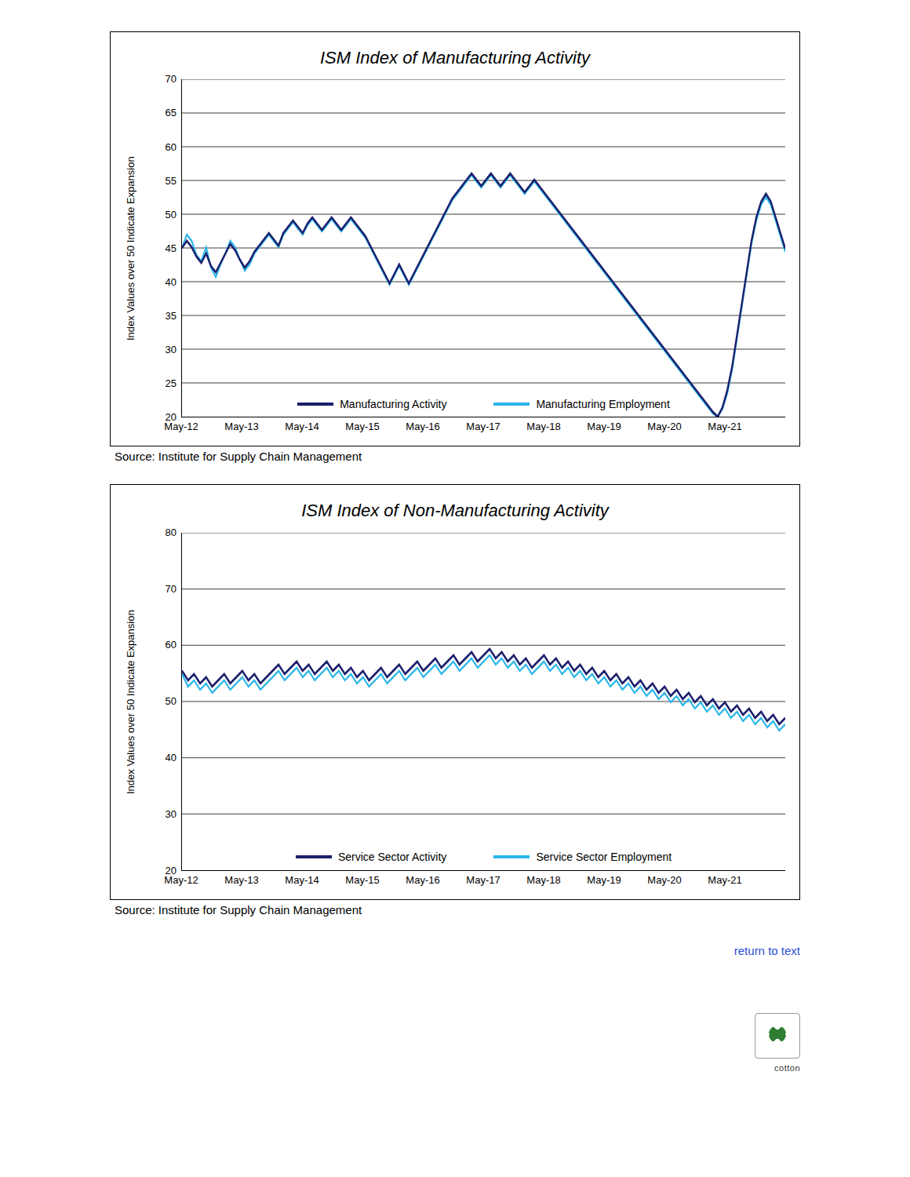ISM Index of Manufacturing Activity
Index Values over 50 Indicate Expansion
70 65 60 55 50 45 40 35 30 25 20
Manufacturing Activity
Manufacturing Employment
May-12 May-13 May-14 May-15 May-16 May-17 May-18 May-19 May-20 May-21
Source: Institute for Supply Chain Management
ISM Index of Non-Manufacturing Activity
Index Values over 50 Indicate Expansion
80 70 60 50 40 30 20
Service Sector Activity
Service Sector Employment
May-12 May-13 May-14 May-15 May-16 May-17 May-18 May-19 May-20 May-21
Source: Institute for Supply Chain Management
return to text
cotton